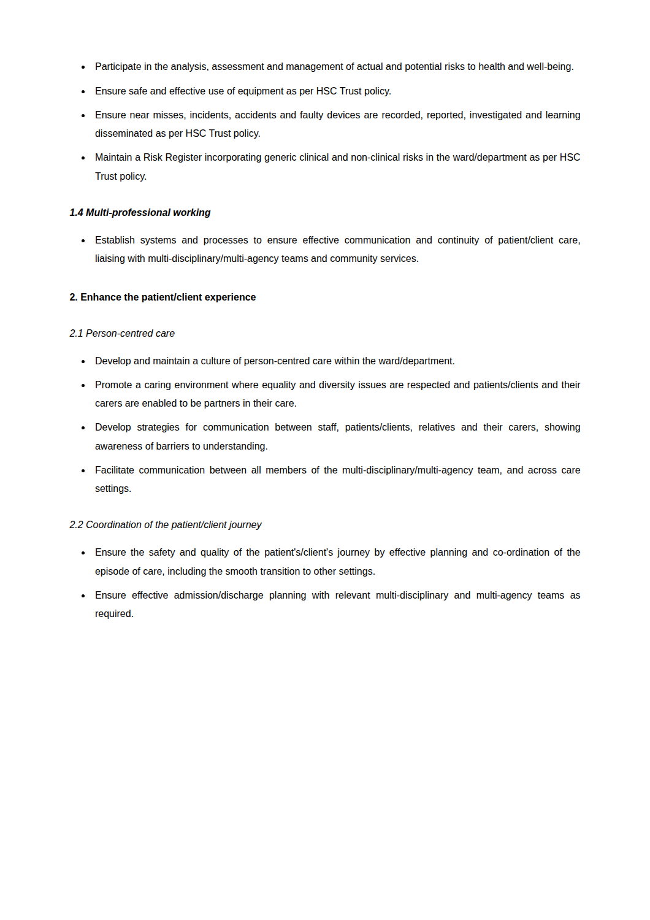Participate in the analysis, assessment and management of actual and potential risks to health and well-being.
Ensure safe and effective use of equipment as per HSC Trust policy.
Ensure near misses, incidents, accidents and faulty devices are recorded, reported, investigated and learning disseminated as per HSC Trust policy.
Maintain a Risk Register incorporating generic clinical and non-clinical risks in the ward/department as per HSC Trust policy.
1.4 Multi-professional working
Establish systems and processes to ensure effective communication and continuity of patient/client care, liaising with multi-disciplinary/multi-agency teams and community services.
2. Enhance the patient/client experience
2.1 Person-centred care
Develop and maintain a culture of person-centred care within the ward/department.
Promote a caring environment where equality and diversity issues are respected and patients/clients and their carers are enabled to be partners in their care.
Develop strategies for communication between staff, patients/clients, relatives and their carers, showing awareness of barriers to understanding.
Facilitate communication between all members of the multi-disciplinary/multi-agency team, and across care settings.
2.2 Coordination of the patient/client journey
Ensure the safety and quality of the patient's/client's journey by effective planning and co-ordination of the episode of care, including the smooth transition to other settings.
Ensure effective admission/discharge planning with relevant multi-disciplinary and multi-agency teams as required.